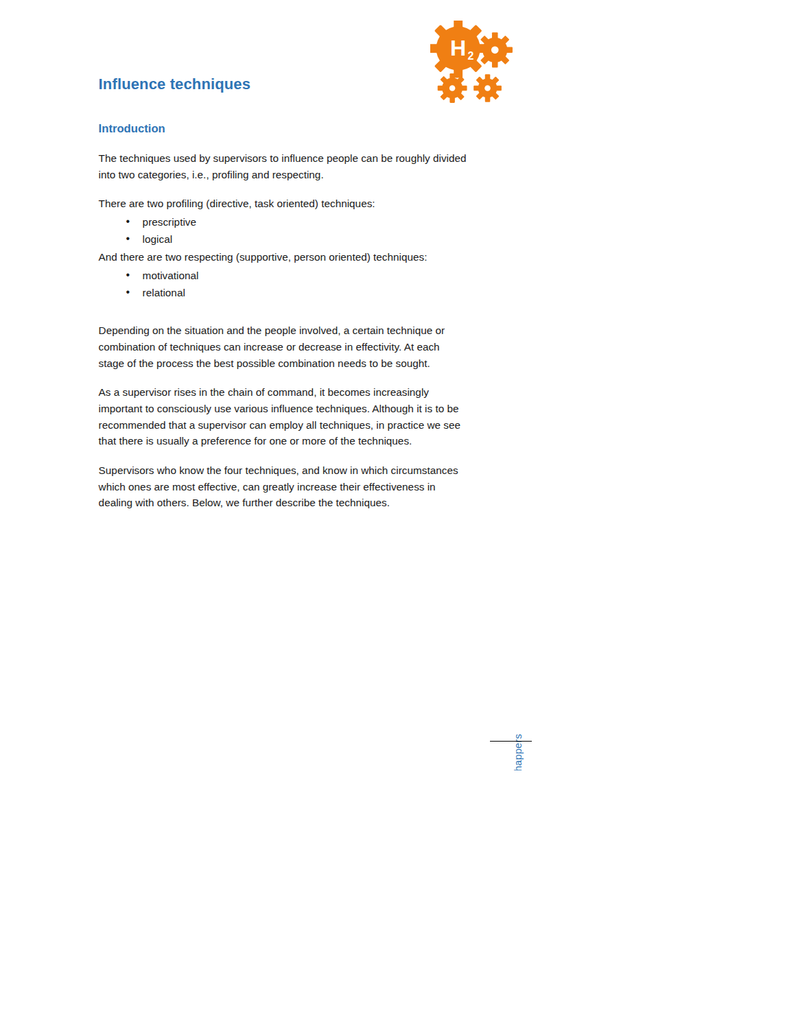H 2
Influence techniques
Introduction
The techniques used by supervisors to influence people can be roughly divided into two categories, i.e., profiling and respecting.
There are two profiling (directive, task oriented) techniques:
prescriptive
logical
And there are two respecting (supportive, person oriented) techniques:
motivational
relational
Depending on the situation and the people involved, a certain technique or combination of techniques can increase or decrease in effectivity. At each stage of the process the best possible combination needs to be sought.
As a supervisor rises in the chain of command, it becomes increasingly important to consciously use various influence techniques. Although it is to be recommended that a supervisor can employ all techniques, in practice we see that there is usually a preference for one or more of the techniques.
Supervisors who know the four techniques, and know in which circumstances which ones are most effective, can greatly increase their effectiveness in dealing with others. Below, we further describe the techniques.
Hertz, trainingen voor wetenschappers